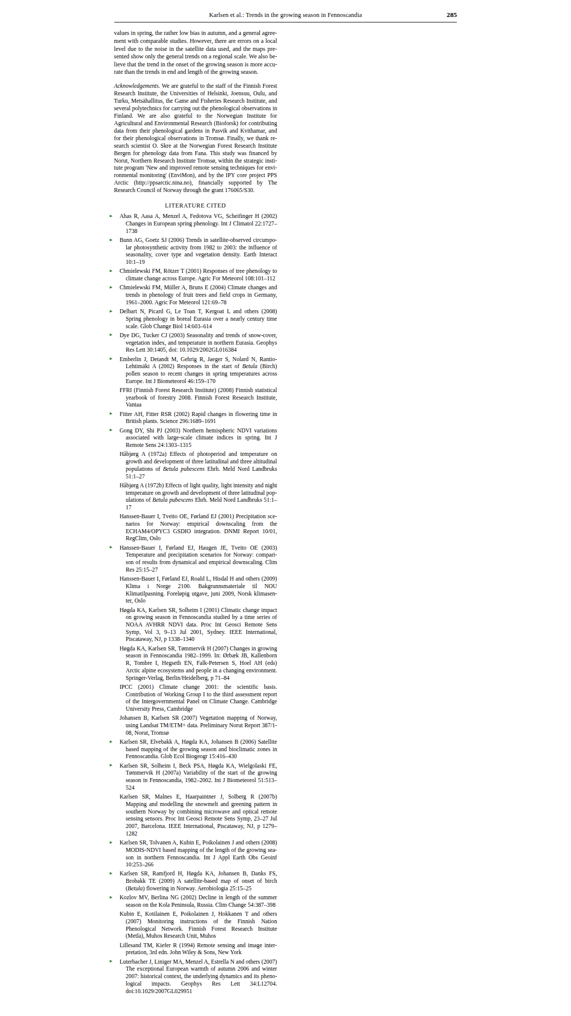Karlsen et al.: Trends in the growing season in Fennoscandia 285
values in spring, the rather low bias in autumn, and a general agreement with comparable studies. However, there are errors on a local level due to the noise in the satellite data used, and the maps presented show only the general trends on a regional scale. We also believe that the trend in the onset of the growing season is more accurate than the trends in end and length of the growing season.
Acknowledgements. We are grateful to the staff of the Finnish Forest Research Institute, the Universities of Helsinki, Joensuu, Oulu, and Turku, Metsähallitus, the Game and Fisheries Research Institute, and several polytechnics for carrying out the phenological observations in Finland. We are also grateful to the Norwegian Institute for Agricultural and Environmental Research (Bioforsk) for contributing data from their phenological gardens in Pasvik and Kvithamar, and for their phenological observations in Tromsø. Finally, we thank research scientist O. Skre at the Norwegian Forest Research Institute Bergen for phenology data from Fana. This study was financed by Norut, Northern Research Institute Tromsø, within the strategic institute program 'New and improved remote sensing techniques for environmental monitoring' (EnviMon), and by the IPY core project PPS Arctic (http://ppsarctic.nina.no), financially supported by The Research Council of Norway through the grant 176065/S30.
LITERATURE CITED
Ahas R, Aasa A, Menzel A, Fedotova VG, Scheifinger H (2002) Changes in European spring phenology. Int J Climatol 22:1727–1738
Bunn AG, Goetz SJ (2006) Trends in satellite-observed circumpolar photosynthetic activity from 1982 to 2003: the influence of seasonality, cover type and vegetation density. Earth Interact 10:1–19
Chmielewski FM, Rötzer T (2001) Responses of tree phenology to climate change across Europe. Agric For Meteorol 108:101–112
Chmielewski FM, Müller A, Bruns E (2004) Climate changes and trends in phenology of fruit trees and field crops in Germany, 1961–2000. Agric For Meteorol 121:69–78
Delbart N, Picard G, Le Toan T, Kergoat L and others (2008) Spring phenology in boreal Eurasia over a nearly century time scale. Glob Change Biol 14:603–614
Dye DG, Tucker CJ (2003) Seasonality and trends of snow-cover, vegetation index, and temperature in northern Eurasia. Geophys Res Lett 30:1405, doi: 10.1029/2002GL016384
Emberlin J, Detandt M, Gehrig R, Jaeger S, Nolard N, Rantio-Lehtimäki A (2002) Responses in the start of Betula (Birch) pollen season to recent changes in spring temperatures across Europe. Int J Biometeorol 46:159–170
FFRI (Finnish Forest Research Institute) (2008) Finnish statistical yearbook of forestry 2008. Finnish Forest Research Institute, Vantaa
Fitter AH, Fitter RSR (2002) Rapid changes in flowering time in British plants. Science 296:1689–1691
Gong DY, Shi PJ (2003) Northern hemispheric NDVI variations associated with large-scale climate indices in spring. Int J Remote Sens 24:1303–1315
Håbjørg A (1972a) Effects of photoperiod and temperature on growth and development of three latitudinal and three altitudinal populations of Betula pubescens Ehrh. Meld Nord Landbruks 51:1–27
Håbjørg A (1972b) Effects of light quality, light intensity and night temperature on growth and development of three latitudinal populations of Betula pubescens Ehrh. Meld Nord Landbruks 51:1–17
Hanssen-Bauer I, Tveito OE, Førland EJ (2001) Precipitation scenarios for Norway: empirical downscaling from the ECHAM4/OPYC3 GSDIO integration. DNMI Report 10/01, RegClim, Oslo
Hanssen-Bauer I, Førland EJ, Haugen JE, Tveito OE (2003) Temperature and precipitation scenarios for Norway: comparison of results from dynamical and empirical downscaling. Clim Res 25:15–27
Hanssen-Bauer I, Førland EJ, Roald L, Hisdal H and others (2009) Klima i Norge 2100. Bakgrunnsmateriale til NOU Klimatilpasning. Foreløpig utgave, juni 2009, Norsk klimasenter, Oslo
Høgda KA, Karlsen SR, Solheim I (2001) Climatic change impact on growing season in Fennoscandia studied by a time series of NOAA AVHRR NDVI data. Proc Int Geosci Remote Sens Symp, Vol 3, 9–13 Jul 2001, Sydney. IEEE International, Piscataway, NJ, p 1338–1340
Høgda KA, Karlsen SR, Tømmervik H (2007) Changes in growing season in Fennoscandia 1982–1999. In: Ørbæk JB, Kallenborn R, Tombre I, Hegseth EN, Falk-Petersen S, Hoel AH (eds) Arctic alpine ecosystems and people in a changing environment. Springer-Verlag, Berlin/Heidelberg, p 71–84
IPCC (2001) Climate change 2001: the scientific basis. Contribution of Working Group I to the third assessment report of the Intergovernmental Panel on Climate Change. Cambridge University Press, Cambridge
Johansen B, Karlsen SR (2007) Vegetation mapping of Norway, using Landsat TM/ETM+ data. Preliminary Norut Report 387/1-08, Norut, Tromsø
Karlsen SR, Elvebakk A, Høgda KA, Johansen B (2006) Satellite based mapping of the growing season and bioclimatic zones in Fennoscandia. Glob Ecol Biogeogr 15:416–430
Karlsen SR, Solheim I, Beck PSA, Høgda KA, Wielgolaski FE, Tømmervik H (2007a) Variability of the start of the growing season in Fennoscandia, 1982–2002. Int J Biometeorol 51:513–524
Karlsen SR, Malnes E, Haarpaintner J, Solberg R (2007b) Mapping and modelling the snowmelt and greening pattern in southern Norway by combining microwave and optical remote sensing sensors. Proc Int Geosci Remote Sens Symp, 23–27 Jul 2007, Barcelona. IEEE International, Piscataway, NJ, p 1279–1282
Karlsen SR, Tolvanen A, Kubin E, Poikolainen J and others (2008) MODIS-NDVI based mapping of the length of the growing season in northern Fennoscandia. Int J Appl Earth Obs Geoinf 10:253–266
Karlsen SR, Ramfjord H, Høgda KA, Johansen B, Danks FS, Brobakk TE (2009) A satellite-based map of onset of birch (Betula) flowering in Norway. Aerobiologia 25:15–25
Kozlov MV, Berlina NG (2002) Decline in length of the summer season on the Kola Peninsula, Russia. Clim Change 54:387–398
Kubin E, Kotilainen E, Poikolainen J, Hokkanen T and others (2007) Monitoring instructions of the Finnish Nation Phenological Network. Finnish Forest Research Institute (Metla), Muhos Research Unit, Muhos
Lillesand TM, Kiefer R (1994) Remote sensing and image interpretation, 3rd edn. John Wiley & Sons, New York
Luterbacher J, Liniger MA, Menzel A, Estrella N and others (2007) The exceptional European warmth of autumn 2006 and winter 2007: historical context, the underlying dynamics and its phenological impacts. Geophys Res Lett 34:L12704. doi:10.1029/2007GL029951